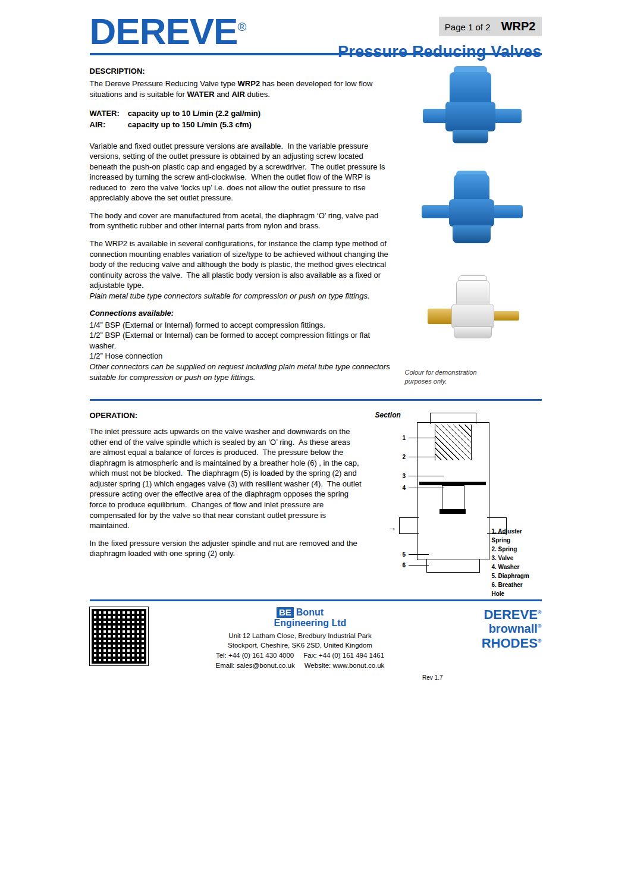DEREVE®
Page 1 of 2 WRP2
Pressure Reducing Valves
DESCRIPTION:
The Dereve Pressure Reducing Valve type WRP2 has been developed for low flow situations and is suitable for WATER and AIR duties.
| WATER: | capacity up to 10 L/min (2.2 gal/min) |
| AIR: | capacity up to 150 L/min (5.3 cfm) |
Variable and fixed outlet pressure versions are available. In the variable pressure versions, setting of the outlet pressure is obtained by an adjusting screw located beneath the push-on plastic cap and engaged by a screwdriver. The outlet pressure is increased by turning the screw anti-clockwise. When the outlet flow of the WRP is reduced to zero the valve ‘locks up’ i.e. does not allow the outlet pressure to rise appreciably above the set outlet pressure.
The body and cover are manufactured from acetal, the diaphragm ‘O’ ring, valve pad from synthetic rubber and other internal parts from nylon and brass.
The WRP2 is available in several configurations, for instance the clamp type method of connection mounting enables variation of size/type to be achieved without changing the body of the reducing valve and although the body is plastic, the method gives electrical continuity across the valve. The all plastic body version is also available as a fixed or adjustable type.
Plain metal tube type connectors suitable for compression or push on type fittings.
Connections available:
1/4” BSP (External or Internal) formed to accept compression fittings.
1/2” BSP (External or Internal) can be formed to accept compression fittings or flat washer.
1/2” Hose connection
Other connectors can be supplied on request including plain metal tube type connectors suitable for compression or push on type fittings.
Colour for demonstration
purposes only.
OPERATION:
The inlet pressure acts upwards on the valve washer and downwards on the other end of the valve spindle which is sealed by an ‘O’ ring. As these areas are almost equal a balance of forces is produced. The pressure below the diaphragm is atmospheric and is maintained by a breather hole (6) , in the cap, which must not be blocked. The diaphragm (5) is loaded by the spring (2) and adjuster spring (1) which engages valve (3) with resilient washer (4). The outlet pressure acting over the effective area of the diaphragm opposes the spring force to produce equilibrium. Changes of flow and inlet pressure are compensated for by the valve so that near constant outlet pressure is maintained.
In the fixed pressure version the adjuster spindle and nut are removed and the diaphragm loaded with one spring (2) only.
Section
→
1
2
3
4
5
6
1. Adjuster Spring
2. Spring
3. Valve
4. Washer
5. Diaphragm
6. Breather Hole
BEBonut
Engineering Ltd
Unit 12 Latham Close, Bredbury Industrial Park
Stockport, Cheshire, SK6 2SD, United Kingdom
Tel: +44 (0) 161 430 4000 Fax: +44 (0) 161 494 1461
Email: sales@bonut.co.uk Website: www.bonut.co.uk
Rev 1.7
DEREVE®
brownall®
RHODES®